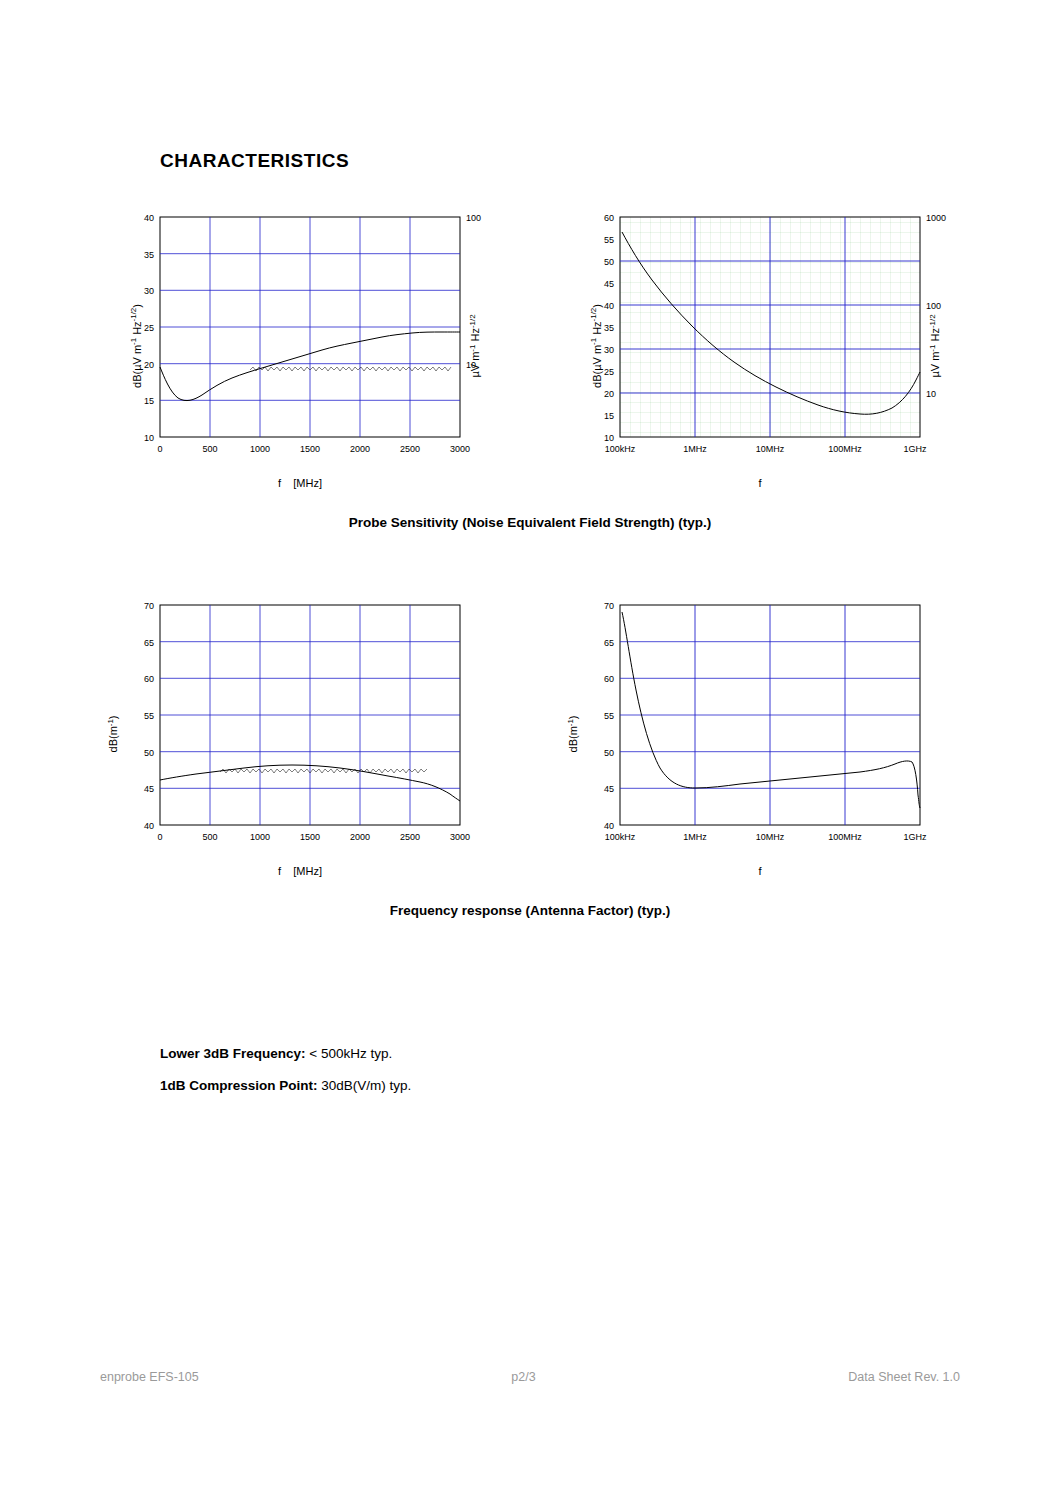CHARACTERISTICS
40 35 30 25 20 15 10 100 10 0 500 1000 1500 2000 2500 3000
dB(µV m-1 Hz-1/2)
µV m-1 Hz-1/2
f [MHz]
60 55 50 45 40 35 30 25 20 15 10 1000 100 10 100kHz 1MHz 10MHz 100MHz 1GHz
dB(µV m-1 Hz-1/2)
µV m-1 Hz-1/2
f
Probe Sensitivity (Noise Equivalent Field Strength) (typ.)
70 65 60 55 50 45 40 0 500 1000 1500 2000 2500 3000
dB(m-1)
f [MHz]
70 65 60 55 50 45 40 100kHz 1MHz 10MHz 100MHz 1GHz
dB(m-1)
f
Frequency response (Antenna Factor) (typ.)
Lower 3dB Frequency: < 500kHz typ.
1dB Compression Point: 30dB(V/m) typ.
enprobe EFS-105
p2/3
Data Sheet Rev. 1.0